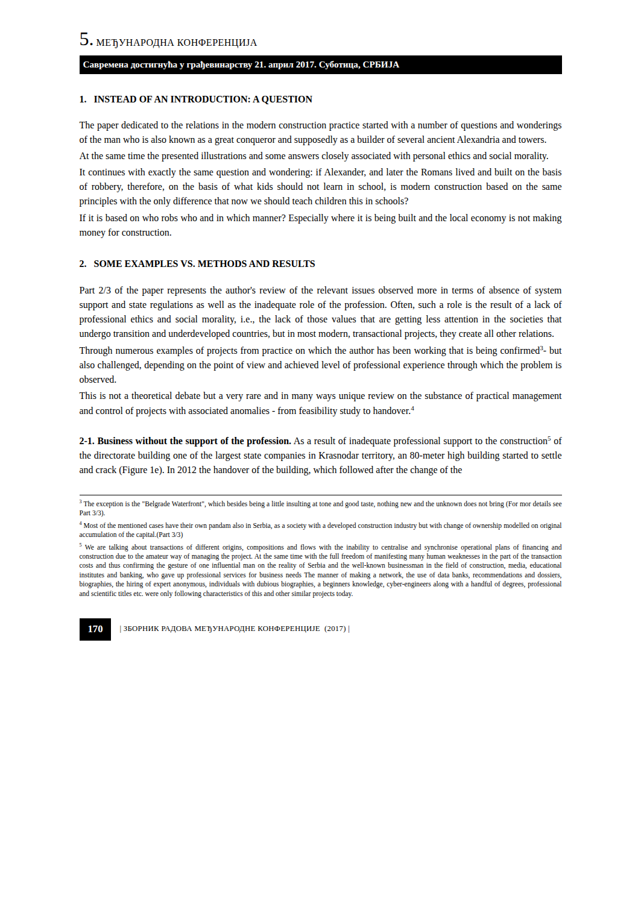5. МЕЂУНАРОДНА КОНФЕРЕНЦИЈА
Савремена достигнућа у грађевинарству 21. април 2017. Суботица, СРБИЈА
1. INSTEAD OF AN INTRODUCTION: A QUESTION
The paper dedicated to the relations in the modern construction practice started with a number of questions and wonderings of the man who is also known as a great conqueror and supposedly as a builder of several ancient Alexandria and towers.
At the same time the presented illustrations and some answers closely associated with personal ethics and social morality.
It continues with exactly the same question and wondering: if Alexander, and later the Romans lived and built on the basis of robbery, therefore, on the basis of what kids should not learn in school, is modern construction based on the same principles with the only difference that now we should teach children this in schools?
If it is based on who robs who and in which manner? Especially where it is being built and the local economy is not making money for construction.
2. SOME EXAMPLES VS. METHODS AND RESULTS
Part 2/3 of the paper represents the author's review of the relevant issues observed more in terms of absence of system support and state regulations as well as the inadequate role of the profession. Often, such a role is the result of a lack of professional ethics and social morality, i.e., the lack of those values that are getting less attention in the societies that undergo transition and underdeveloped countries, but in most modern, transactional projects, they create all other relations.
Through numerous examples of projects from practice on which the author has been working that is being confirmed3- but also challenged, depending on the point of view and achieved level of professional experience through which the problem is observed.
This is not a theoretical debate but a very rare and in many ways unique review on the substance of practical management and control of projects with associated anomalies - from feasibility study to handover.4
2-1. Business without the support of the profession. As a result of inadequate professional support to the construction5 of the directorate building one of the largest state companies in Krasnodar territory, an 80-meter high building started to settle and crack (Figure 1e). In 2012 the handover of the building, which followed after the change of the
3 The exception is the "Belgrade Waterfront", which besides being a little insulting at tone and good taste, nothing new and the unknown does not bring (For mor details see Part 3/3).
4 Most of the mentioned cases have their own pandam also in Serbia, as a society with a developed construction industry but with change of ownership modelled on original accumulation of the capital.(Part 3/3)
5 We are talking about transactions of different origins, compositions and flows with the inability to centralise and synchronise operational plans of financing and construction due to the amateur way of managing the project. At the same time with the full freedom of manifesting many human weaknesses in the part of the transaction costs and thus confirming the gesture of one influential man on the reality of Serbia and the well-known businessman in the field of construction, media, educational institutes and banking, who gave up professional services for business needs The manner of making a network, the use of data banks, recommendations and dossiers, biographies, the hiring of expert anonymous, individuals with dubious biographies, a beginners knowledge, cyber-engineers along with a handful of degrees, professional and scientific titles etc. were only following characteristics of this and other similar projects today.
170 | ЗБОРНИК РАДОВА МЕЂУНАРОДНЕ КОНФЕРЕНЦИЈЕ (2017) |